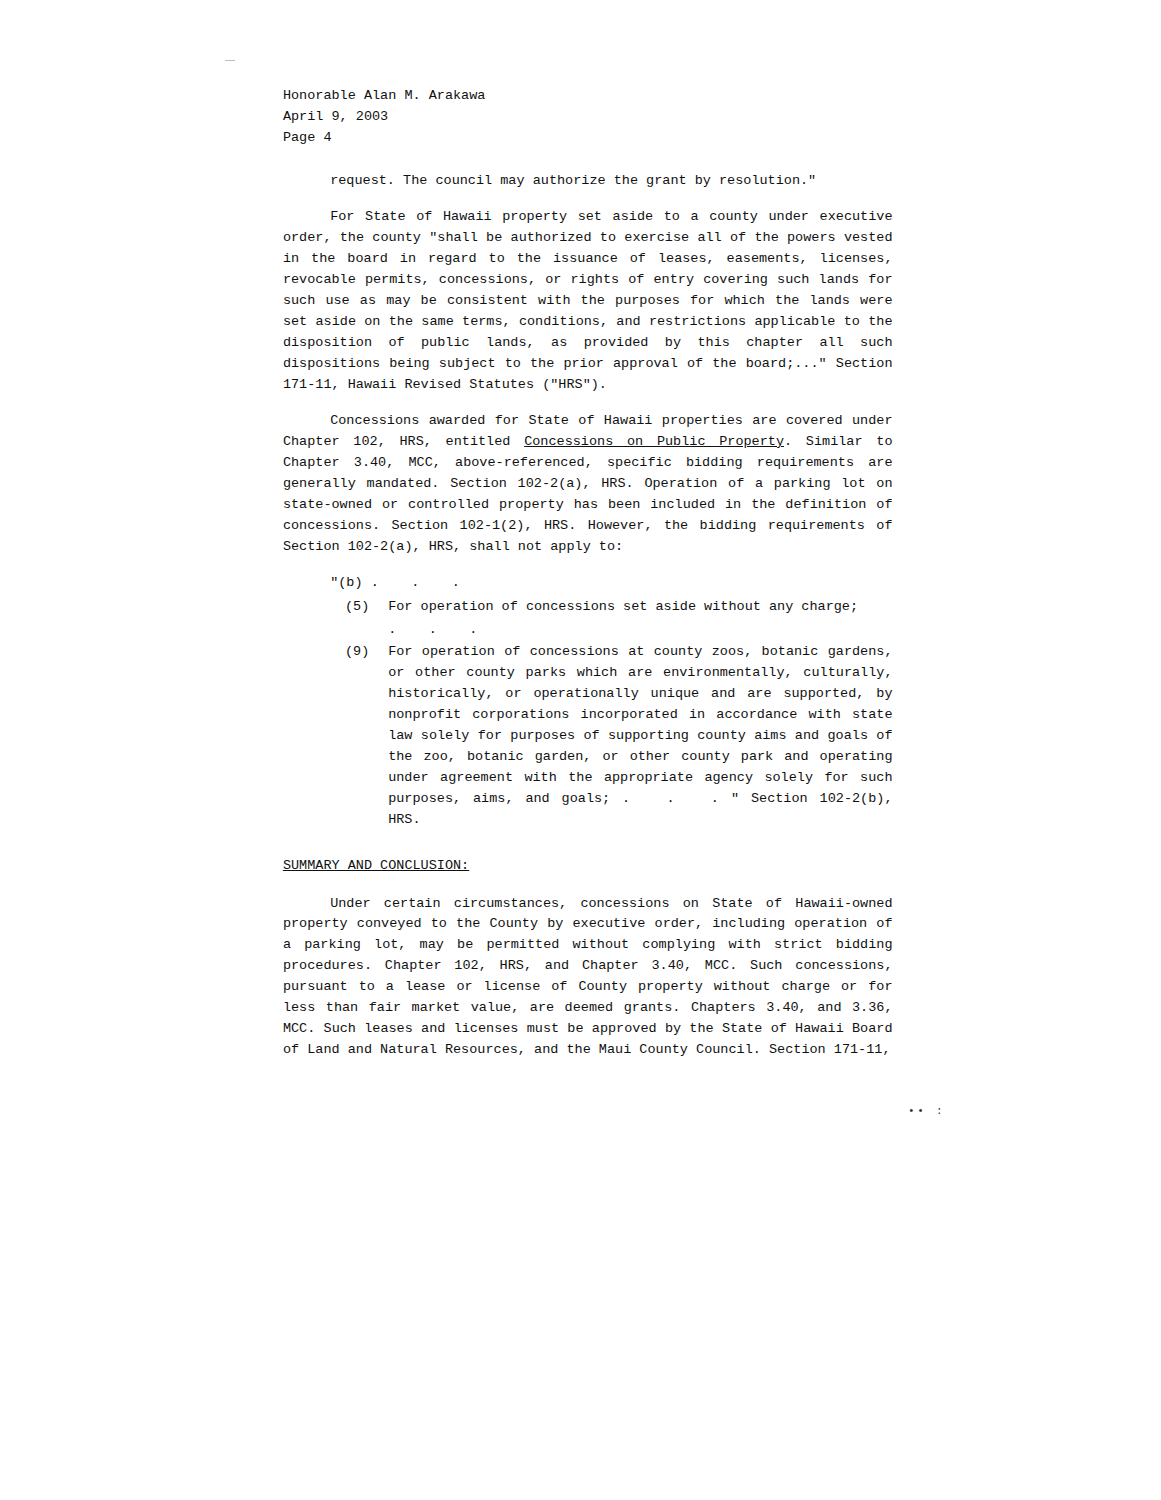Honorable Alan M. Arakawa
April 9, 2003
Page 4
request. The council may authorize the grant by resolution."
For State of Hawaii property set aside to a county under executive order, the county "shall be authorized to exercise all of the powers vested in the board in regard to the issuance of leases, easements, licenses, revocable permits, concessions, or rights of entry covering such lands for such use as may be consistent with the purposes for which the lands were set aside on the same terms, conditions, and restrictions applicable to the disposition of public lands, as provided by this chapter all such dispositions being subject to the prior approval of the board;..." Section 171-11, Hawaii Revised Statutes ("HRS").
Concessions awarded for State of Hawaii properties are covered under Chapter 102, HRS, entitled Concessions on Public Property. Similar to Chapter 3.40, MCC, above-referenced, specific bidding requirements are generally mandated. Section 102-2(a), HRS. Operation of a parking lot on state-owned or controlled property has been included in the definition of concessions. Section 102-1(2), HRS. However, the bidding requirements of Section 102-2(a), HRS, shall not apply to:
"(b) . . .
(5)
For operation of concessions set aside without any charge;
. . .
(9)
For operation of concessions at county zoos, botanic gardens, or other county parks which are environmentally, culturally, historically, or operationally unique and are supported, by nonprofit corporations incorporated in accordance with state law solely for purposes of supporting county aims and goals of the zoo, botanic garden, or other county park and operating under agreement with the appropriate agency solely for such purposes, aims, and goals; . . ." Section 102-2(b), HRS.
SUMMARY AND CONCLUSION:
Under certain circumstances, concessions on State of Hawaii-owned property conveyed to the County by executive order, including operation of a parking lot, may be permitted without complying with strict bidding procedures. Chapter 102, HRS, and Chapter 3.40, MCC. Such concessions, pursuant to a lease or license of County property without charge or for less than fair market value, are deemed grants. Chapters 3.40, and 3.36, MCC. Such leases and licenses must be approved by the State of Hawaii Board of Land and Natural Resources, and the Maui County Council. Section 171-11,
•• :